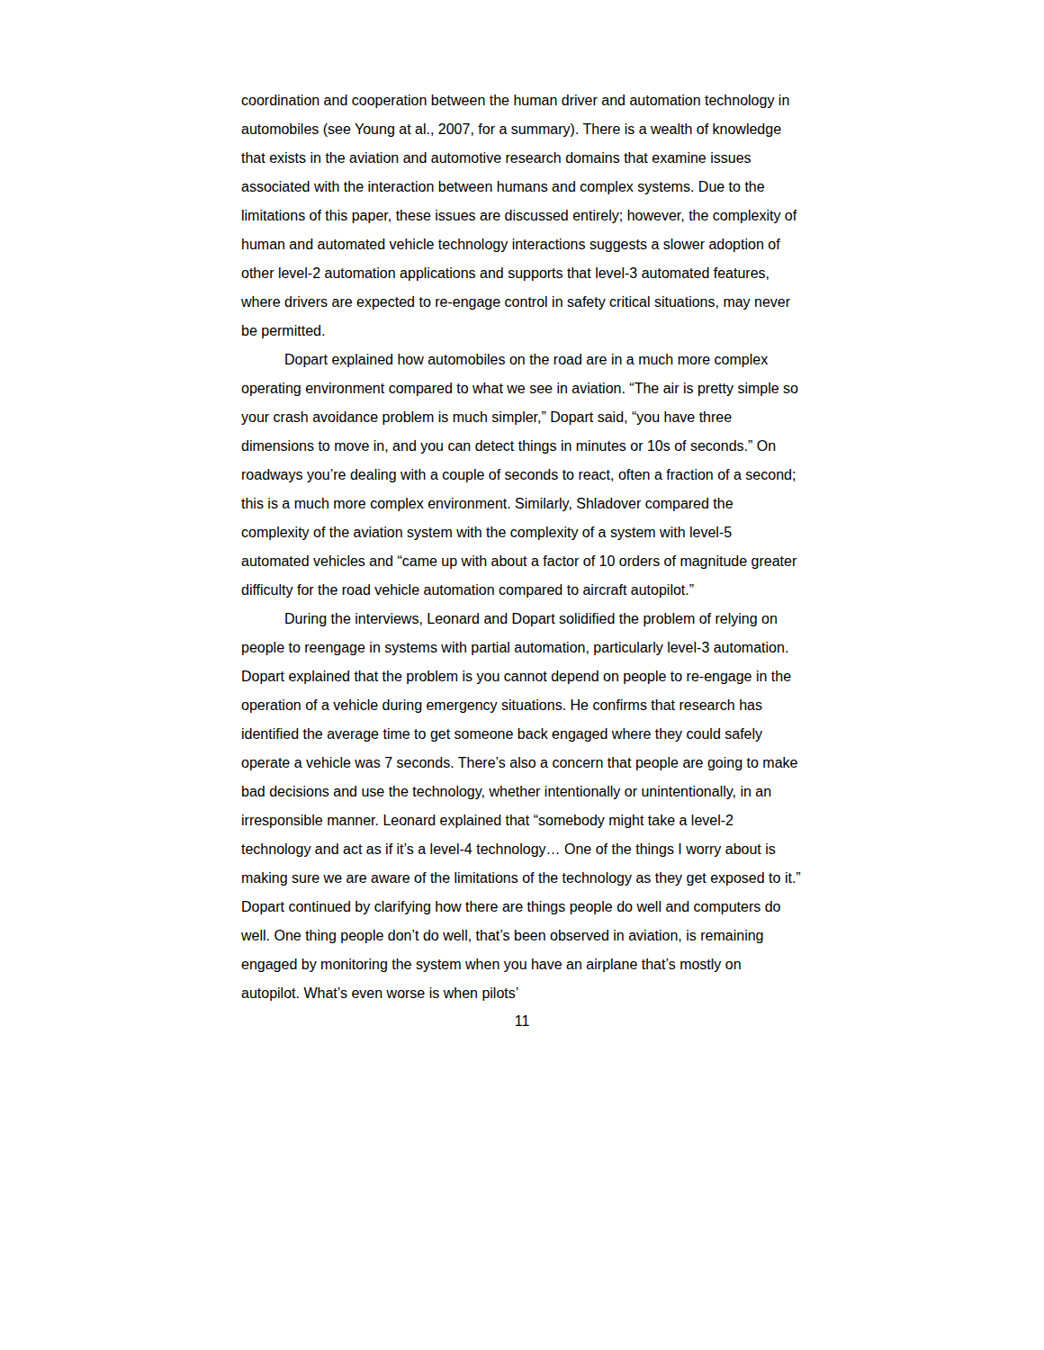coordination and cooperation between the human driver and automation technology in automobiles (see Young at al., 2007, for a summary). There is a wealth of knowledge that exists in the aviation and automotive research domains that examine issues associated with the interaction between humans and complex systems. Due to the limitations of this paper, these issues are discussed entirely; however, the complexity of human and automated vehicle technology interactions suggests a slower adoption of other level-2 automation applications and supports that level-3 automated features, where drivers are expected to re-engage control in safety critical situations, may never be permitted.
Dopart explained how automobiles on the road are in a much more complex operating environment compared to what we see in aviation. “The air is pretty simple so your crash avoidance problem is much simpler,” Dopart said, “you have three dimensions to move in, and you can detect things in minutes or 10s of seconds.” On roadways you’re dealing with a couple of seconds to react, often a fraction of a second; this is a much more complex environment. Similarly, Shladover compared the complexity of the aviation system with the complexity of a system with level-5 automated vehicles and “came up with about a factor of 10 orders of magnitude greater difficulty for the road vehicle automation compared to aircraft autopilot.”
During the interviews, Leonard and Dopart solidified the problem of relying on people to reengage in systems with partial automation, particularly level-3 automation. Dopart explained that the problem is you cannot depend on people to re-engage in the operation of a vehicle during emergency situations. He confirms that research has identified the average time to get someone back engaged where they could safely operate a vehicle was 7 seconds. There’s also a concern that people are going to make bad decisions and use the technology, whether intentionally or unintentionally, in an irresponsible manner. Leonard explained that “somebody might take a level-2 technology and act as if it’s a level-4 technology… One of the things I worry about is making sure we are aware of the limitations of the technology as they get exposed to it.” Dopart continued by clarifying how there are things people do well and computers do well. One thing people don’t do well, that’s been observed in aviation, is remaining engaged by monitoring the system when you have an airplane that’s mostly on autopilot. What’s even worse is when pilots’
11